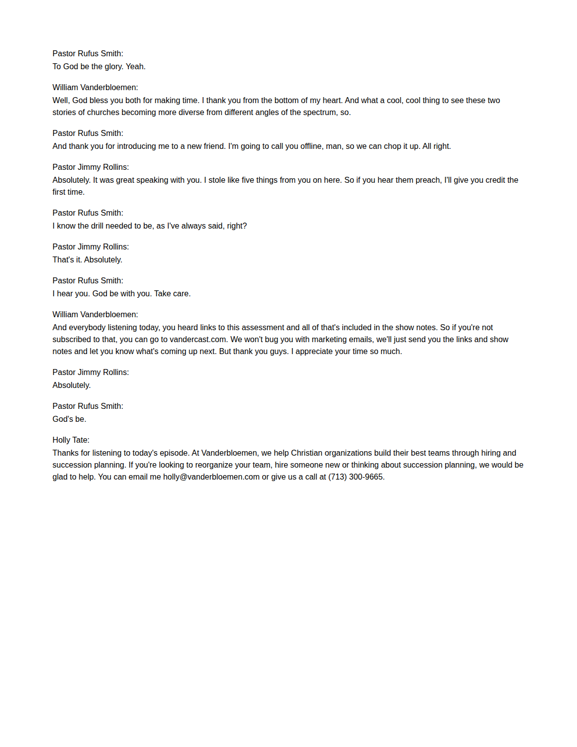Pastor Rufus Smith:
To God be the glory. Yeah.
William Vanderbloemen:
Well, God bless you both for making time. I thank you from the bottom of my heart. And what a cool, cool thing to see these two stories of churches becoming more diverse from different angles of the spectrum, so.
Pastor Rufus Smith:
And thank you for introducing me to a new friend. I'm going to call you offline, man, so we can chop it up. All right.
Pastor Jimmy Rollins:
Absolutely. It was great speaking with you. I stole like five things from you on here. So if you hear them preach, I'll give you credit the first time.
Pastor Rufus Smith:
I know the drill needed to be, as I've always said, right?
Pastor Jimmy Rollins:
That's it. Absolutely.
Pastor Rufus Smith:
I hear you. God be with you. Take care.
William Vanderbloemen:
And everybody listening today, you heard links to this assessment and all of that's included in the show notes. So if you're not subscribed to that, you can go to vandercast.com. We won't bug you with marketing emails, we'll just send you the links and show notes and let you know what's coming up next. But thank you guys. I appreciate your time so much.
Pastor Jimmy Rollins:
Absolutely.
Pastor Rufus Smith:
God's be.
Holly Tate:
Thanks for listening to today's episode. At Vanderbloemen, we help Christian organizations build their best teams through hiring and succession planning. If you're looking to reorganize your team, hire someone new or thinking about succession planning, we would be glad to help. You can email me holly@vanderbloemen.com or give us a call at (713) 300-9665.